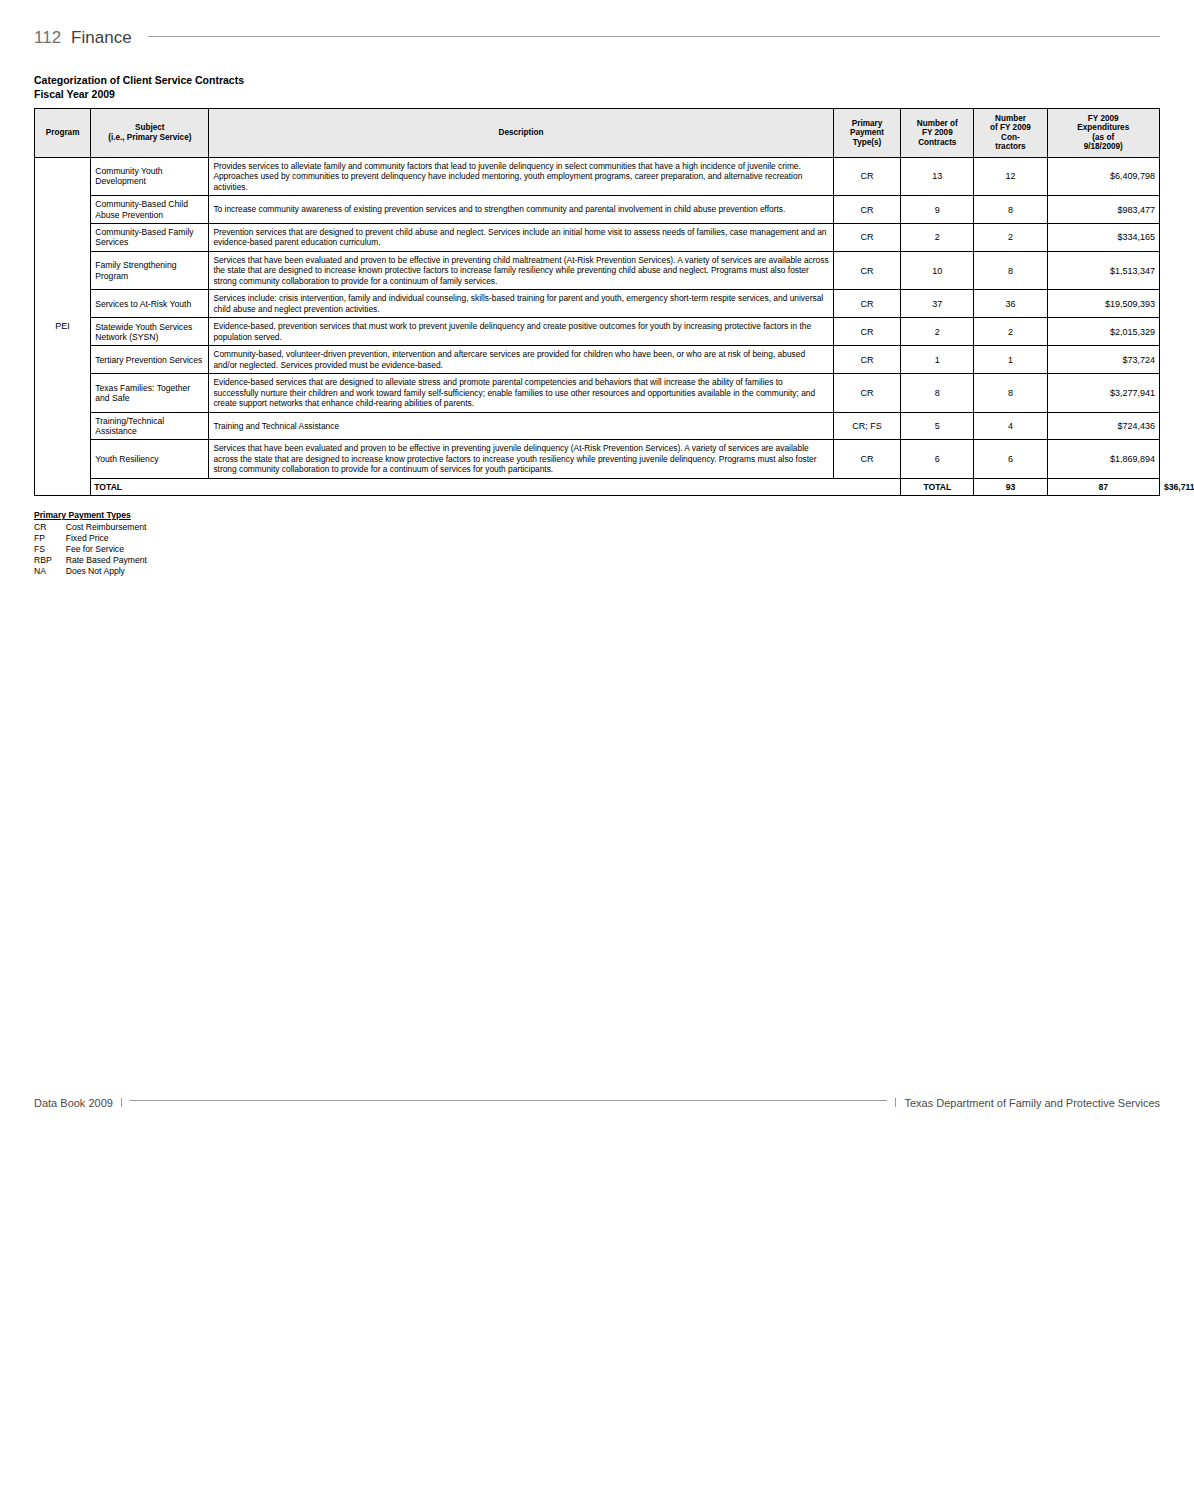112 Finance
Categorization of Client Service Contracts
Fiscal Year 2009
| Program | Subject (i.e., Primary Service) | Description | Primary Payment Type(s) | Number of FY 2009 Contracts | Number of FY 2009 Con- tractors | FY 2009 Expenditures (as of 9/18/2009) |
| --- | --- | --- | --- | --- | --- | --- |
| PEI | Community Youth Development | Provides services to alleviate family and community factors that lead to juvenile delinquency in select communities that have a high incidence of juvenile crime. Approaches used by communities to prevent delinquency have included mentoring, youth employment programs, career preparation, and alternative recreation activities. | CR | 13 | 12 | $6,409,798 |
| Community-Based Child Abuse Prevention | To increase community awareness of existing prevention services and to strengthen community and parental involvement in child abuse prevention efforts. | CR | 9 | 8 | $983,477 |
| Community-Based Family Services | Prevention services that are designed to prevent child abuse and neglect. Services include an initial home visit to assess needs of families, case management and an evidence-based parent education curriculum. | CR | 2 | 2 | $334,165 |
| Family Strengthening Program | Services that have been evaluated and proven to be effective in preventing child maltreatment (At-Risk Prevention Services). A variety of services are available across the state that are designed to increase known protective factors to increase family resiliency while preventing child abuse and neglect. Programs must also foster strong community collaboration to provide for a continuum of family services. | CR | 10 | 8 | $1,513,347 |
| Services to At-Risk Youth | Services include: crisis intervention, family and individual counseling, skills-based training for parent and youth, emergency short-term respite services, and universal child abuse and neglect prevention activities. | CR | 37 | 36 | $19,509,393 |
| Statewide Youth Services Network (SYSN) | Evidence-based, prevention services that must work to prevent juvenile delinquency and create positive outcomes for youth by increasing protective factors in the population served. | CR | 2 | 2 | $2,015,329 |
| Tertiary Prevention Services | Community-based, volunteer-driven prevention, intervention and aftercare services are provided for children who have been, or who are at risk of being, abused and/or neglected. Services provided must be evidence-based. | CR | 1 | 1 | $73,724 |
| Texas Families: Together and Safe | Evidence-based services that are designed to alleviate stress and promote parental competencies and behaviors that will increase the ability of families to successfully nurture their children and work toward family self-sufficiency; enable families to use other resources and opportunities available in the community; and create support networks that enhance child-rearing abilities of parents. | CR | 8 | 8 | $3,277,941 |
| Training/Technical Assistance | Training and Technical Assistance | CR; FS | 5 | 4 | $724,436 |
| Youth Resiliency | Services that have been evaluated and proven to be effective in preventing juvenile delinquency (At-Risk Prevention Services). A variety of services are available across the state that are designed to increase know protective factors to increase youth resiliency while preventing juvenile delinquency. Programs must also foster strong community collaboration to provide for a continuum of services for youth participants. | CR | 6 | 6 | $1,869,894 |
| TOTAL | TOTAL | 93 | 87 | $36,711,504 |
Primary Payment Types
| CR | Cost Reimbursement |
| FP | Fixed Price |
| FS | Fee for Service |
| RBP | Rate Based Payment |
| NA | Does Not Apply |
Data Book 2009 Texas Department of Family and Protective Services